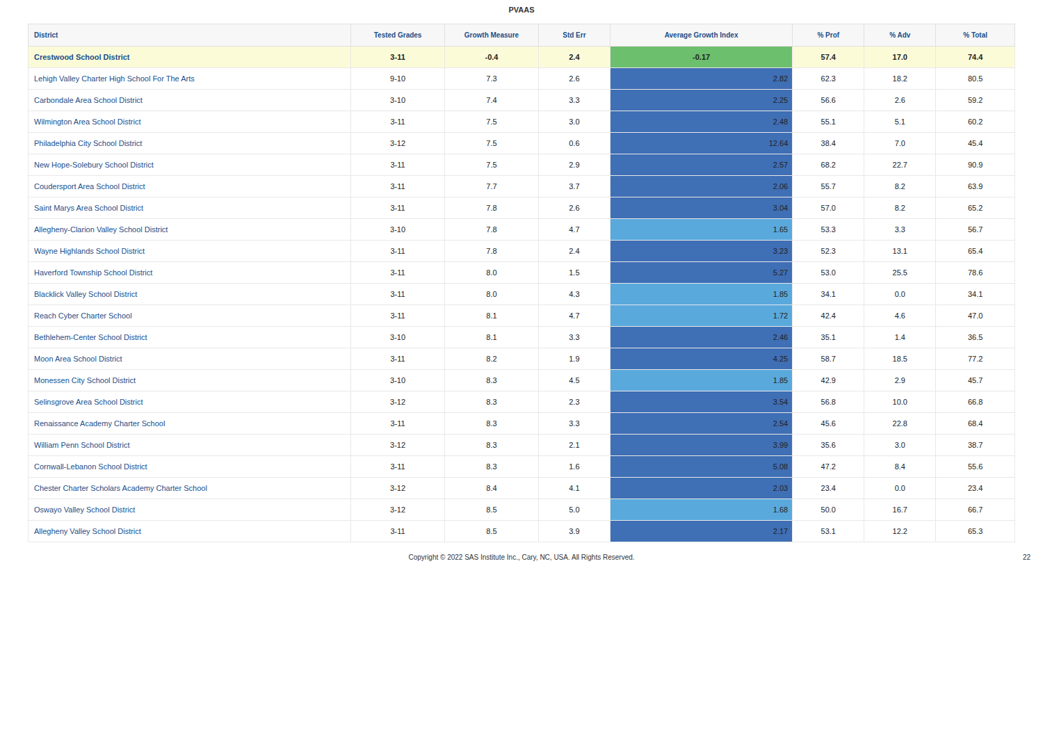PVAAS
| District | Tested Grades | Growth Measure | Std Err | Average Growth Index | % Prof | % Adv | % Total |
| --- | --- | --- | --- | --- | --- | --- | --- |
| Crestwood School District | 3-11 | -0.4 | 2.4 | -0.17 | 57.4 | 17.0 | 74.4 |
| Lehigh Valley Charter High School For The Arts | 9-10 | 7.3 | 2.6 | 2.82 | 62.3 | 18.2 | 80.5 |
| Carbondale Area School District | 3-10 | 7.4 | 3.3 | 2.25 | 56.6 | 2.6 | 59.2 |
| Wilmington Area School District | 3-11 | 7.5 | 3.0 | 2.48 | 55.1 | 5.1 | 60.2 |
| Philadelphia City School District | 3-12 | 7.5 | 0.6 | 12.64 | 38.4 | 7.0 | 45.4 |
| New Hope-Solebury School District | 3-11 | 7.5 | 2.9 | 2.57 | 68.2 | 22.7 | 90.9 |
| Coudersport Area School District | 3-11 | 7.7 | 3.7 | 2.06 | 55.7 | 8.2 | 63.9 |
| Saint Marys Area School District | 3-11 | 7.8 | 2.6 | 3.04 | 57.0 | 8.2 | 65.2 |
| Allegheny-Clarion Valley School District | 3-10 | 7.8 | 4.7 | 1.65 | 53.3 | 3.3 | 56.7 |
| Wayne Highlands School District | 3-11 | 7.8 | 2.4 | 3.23 | 52.3 | 13.1 | 65.4 |
| Haverford Township School District | 3-11 | 8.0 | 1.5 | 5.27 | 53.0 | 25.5 | 78.6 |
| Blacklick Valley School District | 3-11 | 8.0 | 4.3 | 1.85 | 34.1 | 0.0 | 34.1 |
| Reach Cyber Charter School | 3-11 | 8.1 | 4.7 | 1.72 | 42.4 | 4.6 | 47.0 |
| Bethlehem-Center School District | 3-10 | 8.1 | 3.3 | 2.46 | 35.1 | 1.4 | 36.5 |
| Moon Area School District | 3-11 | 8.2 | 1.9 | 4.25 | 58.7 | 18.5 | 77.2 |
| Monessen City School District | 3-10 | 8.3 | 4.5 | 1.85 | 42.9 | 2.9 | 45.7 |
| Selinsgrove Area School District | 3-12 | 8.3 | 2.3 | 3.54 | 56.8 | 10.0 | 66.8 |
| Renaissance Academy Charter School | 3-11 | 8.3 | 3.3 | 2.54 | 45.6 | 22.8 | 68.4 |
| William Penn School District | 3-12 | 8.3 | 2.1 | 3.99 | 35.6 | 3.0 | 38.7 |
| Cornwall-Lebanon School District | 3-11 | 8.3 | 1.6 | 5.08 | 47.2 | 8.4 | 55.6 |
| Chester Charter Scholars Academy Charter School | 3-12 | 8.4 | 4.1 | 2.03 | 23.4 | 0.0 | 23.4 |
| Oswayo Valley School District | 3-12 | 8.5 | 5.0 | 1.68 | 50.0 | 16.7 | 66.7 |
| Allegheny Valley School District | 3-11 | 8.5 | 3.9 | 2.17 | 53.1 | 12.2 | 65.3 |
Copyright © 2022 SAS Institute Inc., Cary, NC, USA. All Rights Reserved.
22